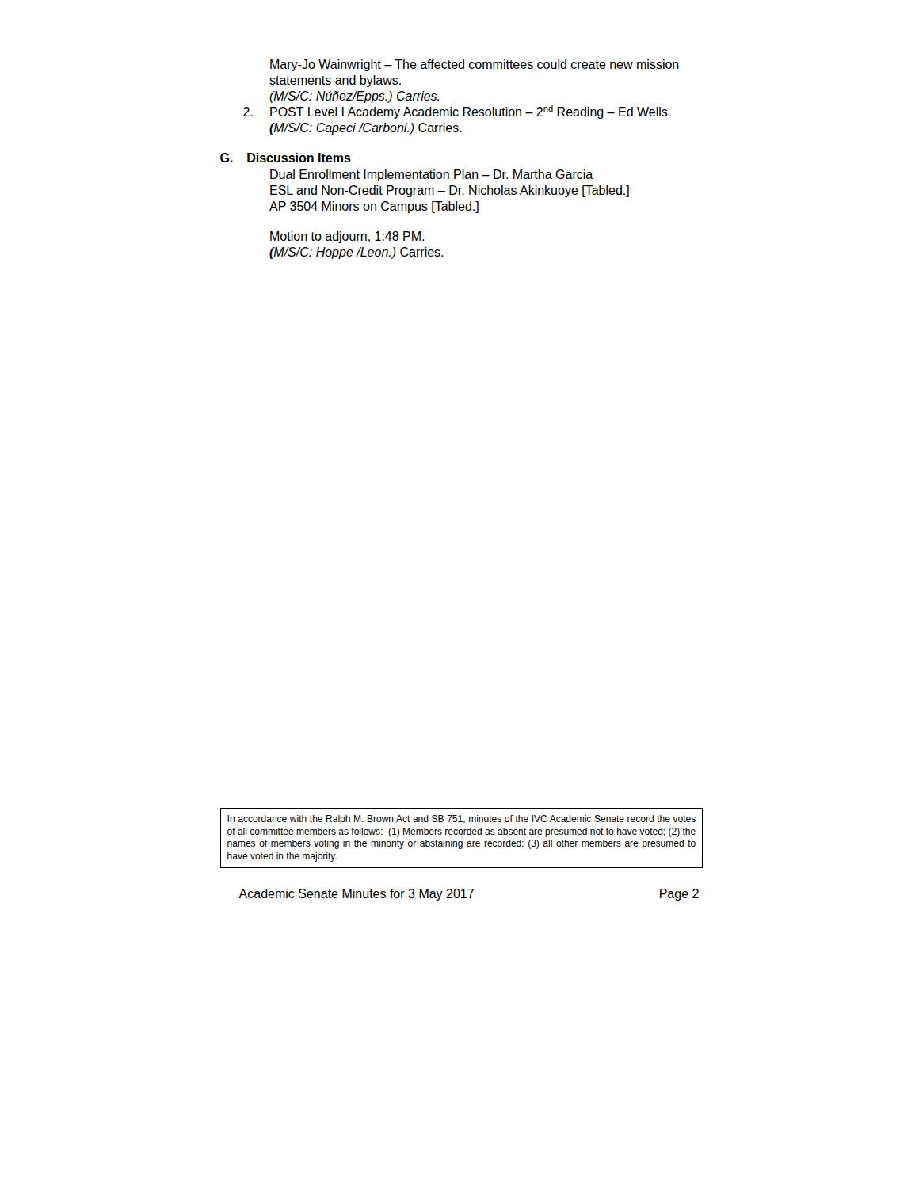Mary-Jo Wainwright – The affected committees could create new mission statements and bylaws.
(M/S/C: Núñez/Epps.) Carries.
2.
POST Level I Academy Academic Resolution – 2nd Reading – Ed Wells
(M/S/C: Capeci /Carboni.) Carries.
G. Discussion Items
Dual Enrollment Implementation Plan – Dr. Martha Garcia
ESL and Non-Credit Program – Dr. Nicholas Akinkuoye [Tabled.]
AP 3504 Minors on Campus [Tabled.]
Motion to adjourn, 1:48 PM.
(M/S/C: Hoppe /Leon.) Carries.
In accordance with the Ralph M. Brown Act and SB 751, minutes of the IVC Academic Senate record the votes of all committee members as follows: (1) Members recorded as absent are presumed not to have voted; (2) the names of members voting in the minority or abstaining are recorded; (3) all other members are presumed to have voted in the majority.
Academic Senate Minutes for 3 May 2017 Page 2